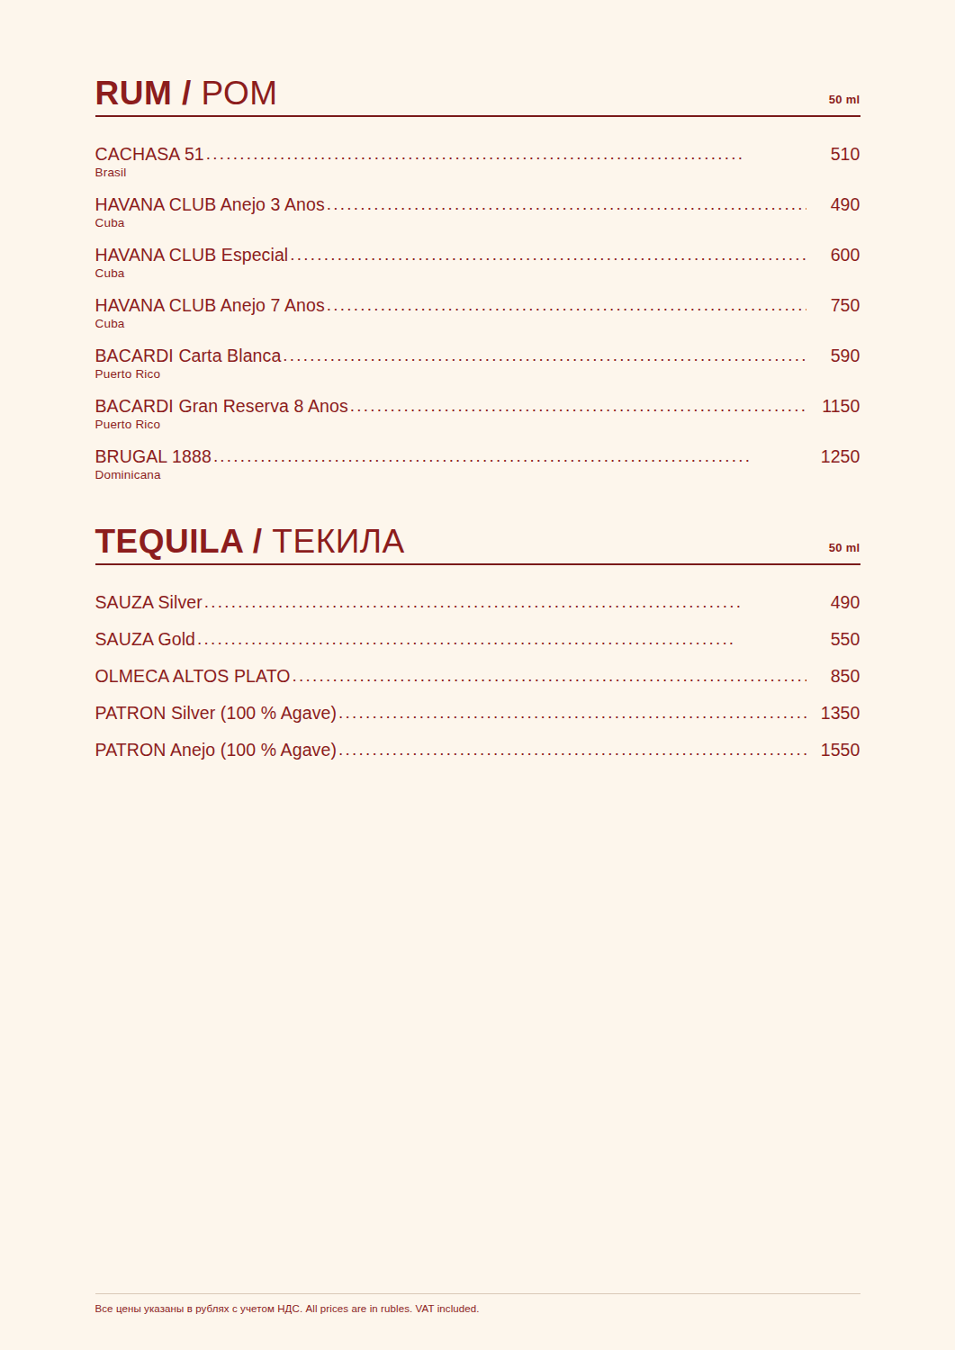RUM / РОМ
50 ml
CACHASA 51 ................................................................................ 510
Brasil
HAVANA CLUB Anejo 3 Anos ................................................................................ 490
Cuba
HAVANA CLUB Especial ................................................................................ 600
Cuba
HAVANA CLUB Anejo 7 Anos ................................................................................ 750
Cuba
BACARDI Carta Blanca ................................................................................ 590
Puerto Rico
BACARDI Gran Reserva 8 Anos ................................................................................ 1150
Puerto Rico
BRUGAL 1888 ................................................................................ 1250
Dominicana
TEQUILA / ТЕКИЛА
50 ml
SAUZA Silver ................................................................................ 490
SAUZA Gold ................................................................................ 550
OLMECA ALTOS PLATO ................................................................................ 850
PATRON Silver (100 % Agave) ................................................................................ 1350
PATRON Anejo (100 % Agave) ................................................................................ 1550
Все цены указаны в рублях с учетом НДС. All prices are in rubles. VAT included.